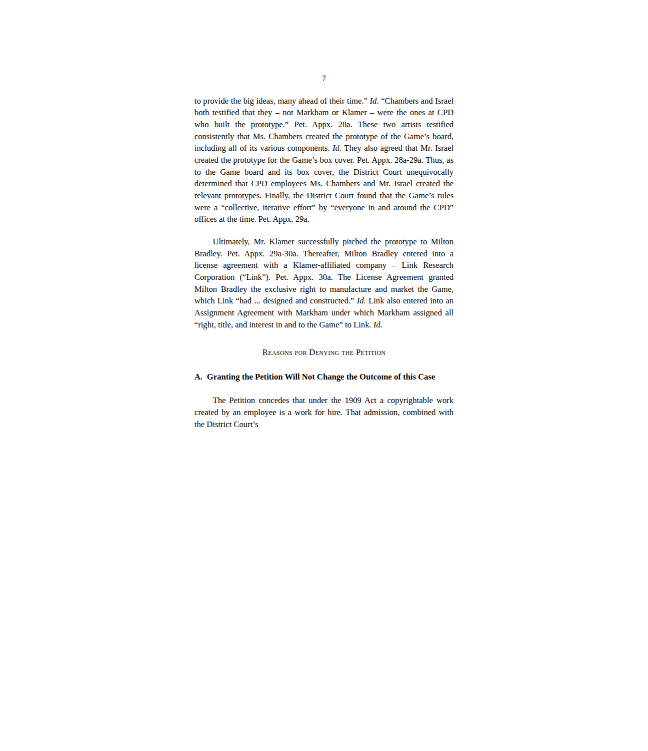7
to provide the big ideas, many ahead of their time.” Id. “Chambers and Israel both testified that they – not Markham or Klamer – were the ones at CPD who built the prototype.” Pet. Appx. 28a. These two artists testified consistently that Ms. Chambers created the prototype of the Game’s board, including all of its various components. Id. They also agreed that Mr. Israel created the prototype for the Game’s box cover. Pet. Appx. 28a-29a. Thus, as to the Game board and its box cover, the District Court unequivocally determined that CPD employees Ms. Chambers and Mr. Israel created the relevant prototypes. Finally, the District Court found that the Game’s rules were a “collective, iterative effort” by “everyone in and around the CPD” offices at the time. Pet. Appx. 29a.
Ultimately, Mr. Klamer successfully pitched the prototype to Milton Bradley. Pet. Appx. 29a-30a. Thereafter, Milton Bradley entered into a license agreement with a Klamer-affiliated company – Link Research Corporation (“Link”). Pet. Appx. 30a. The License Agreement granted Milton Bradley the exclusive right to manufacture and market the Game, which Link “had ... designed and constructed.” Id. Link also entered into an Assignment Agreement with Markham under which Markham assigned all “right, title, and interest in and to the Game” to Link. Id.
Reasons for Denying the Petition
A. Granting the Petition Will Not Change the Outcome of this Case
The Petition concedes that under the 1909 Act a copyrightable work created by an employee is a work for hire. That admission, combined with the District Court’s